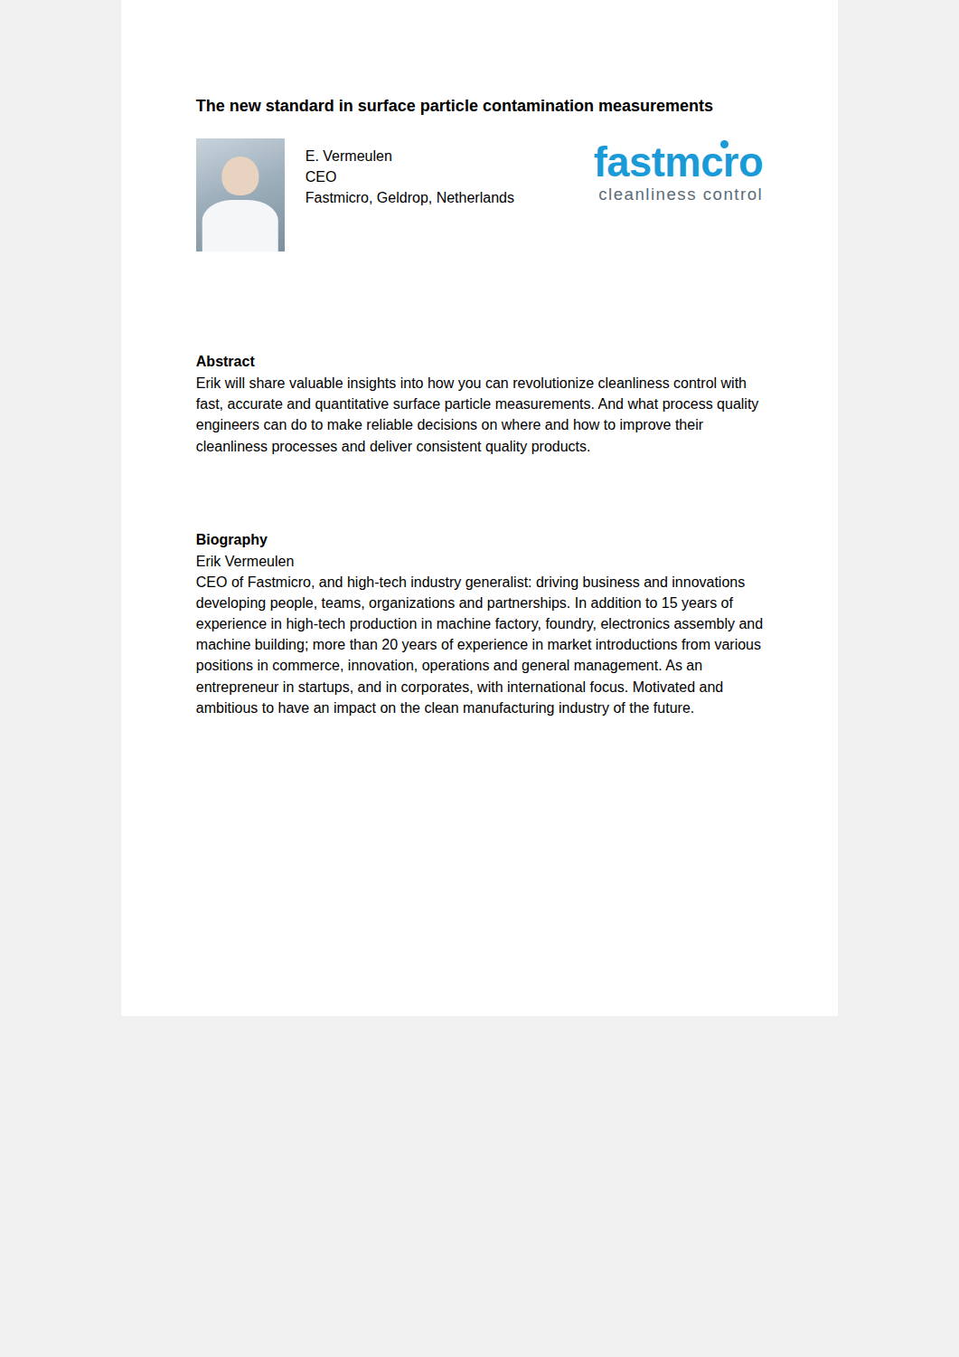The new standard in surface particle contamination measurements
E. Vermeulen
CEO
Fastmicro, Geldrop, Netherlands
fastmcro
cleanliness control
Abstract
Erik will share valuable insights into how you can revolutionize cleanliness control with fast, accurate and quantitative surface particle measurements. And what process quality engineers can do to make reliable decisions on where and how to improve their cleanliness processes and deliver consistent quality products.
Biography
Erik Vermeulen
CEO of Fastmicro, and high-tech industry generalist: driving business and innovations developing people, teams, organizations and partnerships. In addition to 15 years of experience in high-tech production in machine factory, foundry, electronics assembly and machine building; more than 20 years of experience in market introductions from various positions in commerce, innovation, operations and general management. As an entrepreneur in startups, and in corporates, with international focus. Motivated and ambitious to have an impact on the clean manufacturing industry of the future.